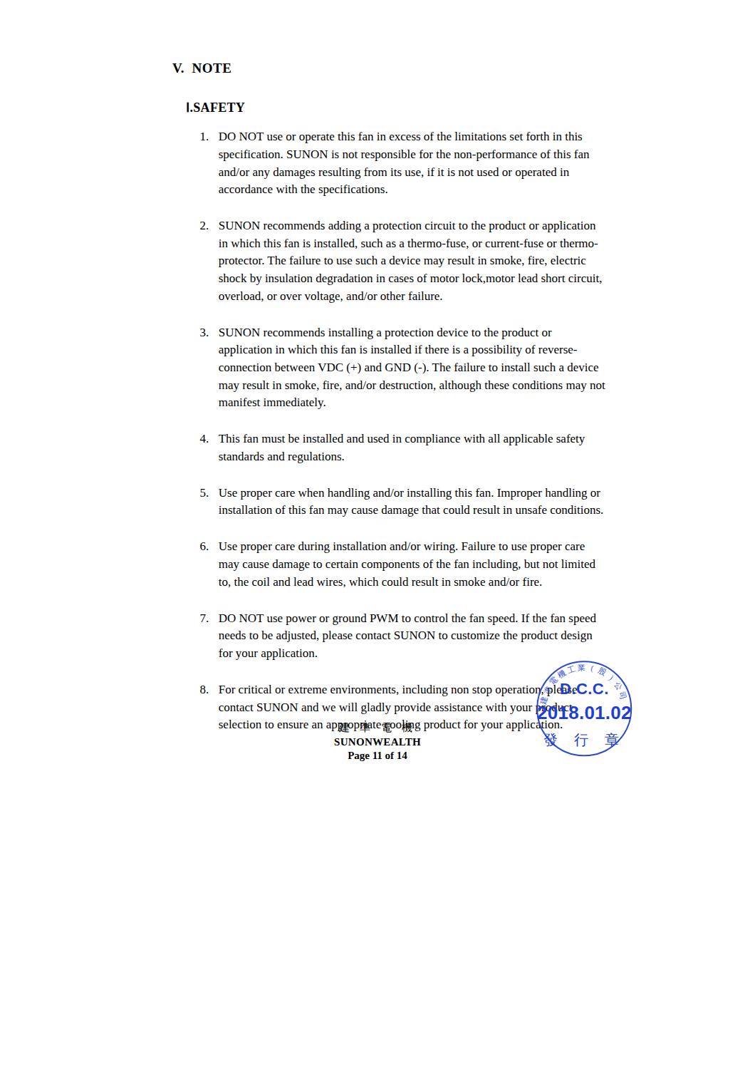V. NOTE
Ⅰ.SAFETY
1. DO NOT use or operate this fan in excess of the limitations set forth in this specification. SUNON is not responsible for the non-performance of this fan and/or any damages resulting from its use, if it is not used or operated in accordance with the specifications.
2. SUNON recommends adding a protection circuit to the product or application in which this fan is installed, such as a thermo-fuse, or current-fuse or thermo-protector. The failure to use such a device may result in smoke, fire, electric shock by insulation degradation in cases of motor lock,motor lead short circuit, overload, or over voltage, and/or other failure.
3. SUNON recommends installing a protection device to the product or application in which this fan is installed if there is a possibility of reverse-connection between VDC (+) and GND (-). The failure to install such a device may result in smoke, fire, and/or destruction, although these conditions may not manifest immediately.
4. This fan must be installed and used in compliance with all applicable safety standards and regulations.
5. Use proper care when handling and/or installing this fan. Improper handling or installation of this fan may cause damage that could result in unsafe conditions.
6. Use proper care during installation and/or wiring. Failure to use proper care may cause damage to certain components of the fan including, but not limited to, the coil and lead wires, which could result in smoke and/or fire.
7. DO NOT use power or ground PWM to control the fan speed. If the fan speed needs to be adjusted, please contact SUNON to customize the product design for your application.
8. For critical or extreme environments, including non stop operation, please contact SUNON and we will gladly provide assistance with your product selection to ensure an appropriate cooling product for your application.
建 準 電 機
SUNONWEALTH
Page 11 of 14
建 準 電 機 工 業 ( 股 ) 公 司
D.C.C.
2018.01.02
發 行 章